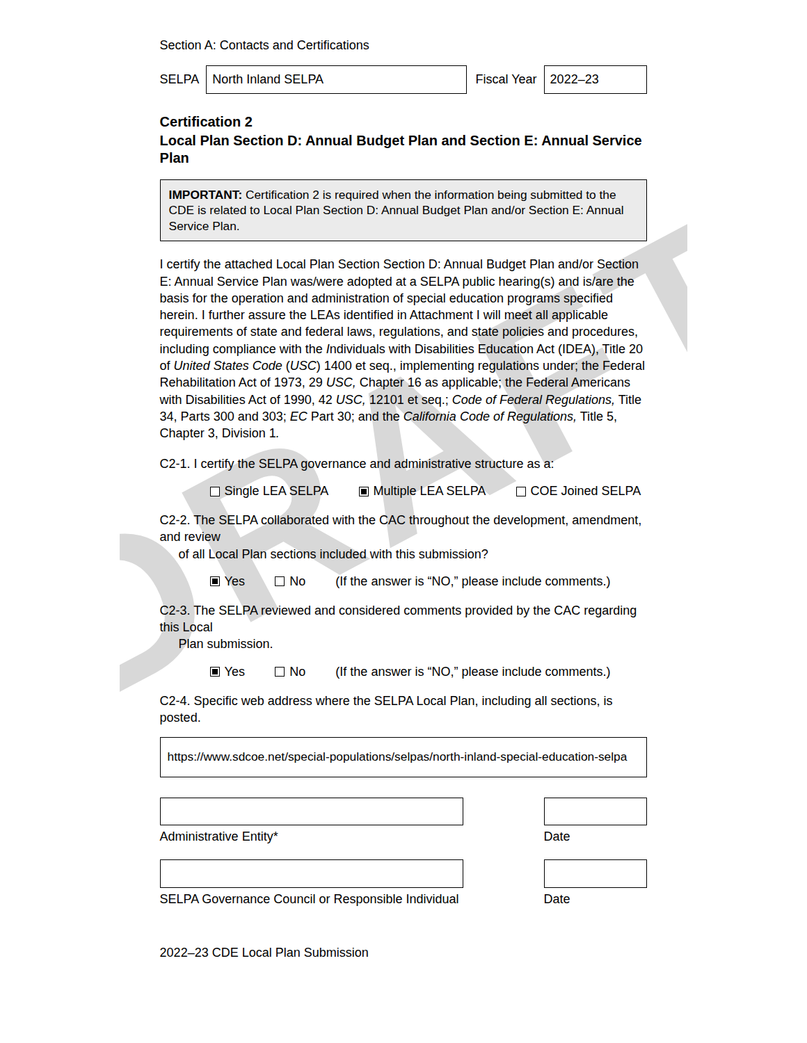DRAFT
Section A: Contacts and Certifications
SELPA
North Inland SELPA
Fiscal Year
2022–23
Certification 2
Local Plan Section D: Annual Budget Plan and Section E: Annual Service Plan
IMPORTANT: Certification 2 is required when the information being submitted to the CDE is related to Local Plan Section D: Annual Budget Plan and/or Section E: Annual Service Plan.
I certify the attached Local Plan Section Section D: Annual Budget Plan and/or Section E: Annual Service Plan was/were adopted at a SELPA public hearing(s) and is/are the basis for the operation and administration of special education programs specified herein. I further assure the LEAs identified in Attachment I will meet all applicable requirements of state and federal laws, regulations, and state policies and procedures, including compliance with the Individuals with Disabilities Education Act (IDEA), Title 20 of United States Code (USC) 1400 et seq., implementing regulations under; the Federal Rehabilitation Act of 1973, 29 USC, Chapter 16 as applicable; the Federal Americans with Disabilities Act of 1990, 42 USC, 12101 et seq.; Code of Federal Regulations, Title 34, Parts 300 and 303; EC Part 30; and the California Code of Regulations, Title 5, Chapter 3, Division 1.
C2-1. I certify the SELPA governance and administrative structure as a:
Single LEA SELPA Multiple LEA SELPA COE Joined SELPA
C2-2. The SELPA collaborated with the CAC throughout the development, amendment, and review of all Local Plan sections included with this submission?
Yes No (If the answer is “NO,” please include comments.)
C2-3. The SELPA reviewed and considered comments provided by the CAC regarding this Local Plan submission.
Yes No (If the answer is “NO,” please include comments.)
C2-4. Specific web address where the SELPA Local Plan, including all sections, is posted.
https://www.sdcoe.net/special-populations/selpas/north-inland-special-education-selpa
Administrative Entity*
Date
SELPA Governance Council or Responsible Individual
Date
2022–23 CDE Local Plan Submission